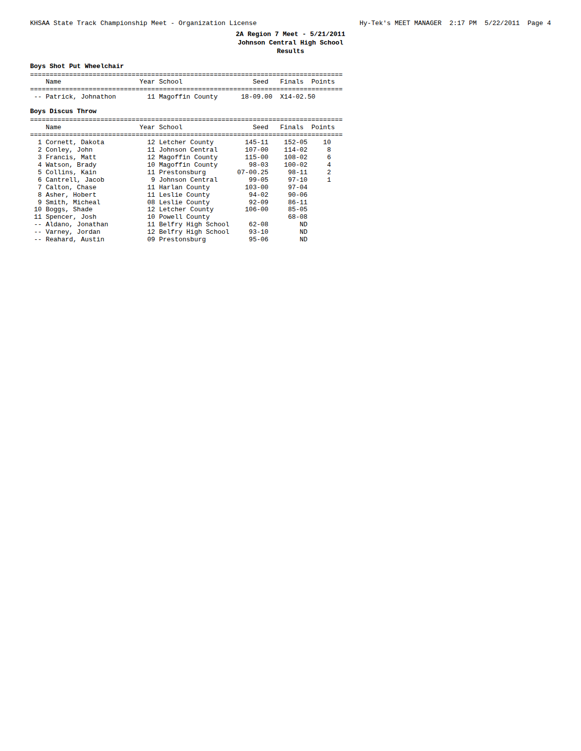KHSAA State Track Championship Meet - Organization License Hy-Tek's MEET MANAGER 2:17 PM 5/22/2011 Page 4
2A Region 7 Meet - 5/21/2011
Johnson Central High School
Results
Boys Shot Put Wheelchair
================================================================================
    Name                    Year School                  Seed   Finals  Points
================================================================================
 -- Patrick, Johnathon        11 Magoffin County      18-09.00  X14-02.50
Boys Discus Throw
================================================================================
    Name                    Year School                  Seed   Finals  Points
================================================================================
  1 Cornett, Dakota           12 Letcher County        145-11    152-05    10
  2 Conley, John              11 Johnson Central       107-00    114-02     8
  3 Francis, Matt             12 Magoffin County       115-00    108-02     6
  4 Watson, Brady             10 Magoffin County        98-03    100-02     4
  5 Collins, Kain             11 Prestonsburg        07-00.25     98-11     2
  6 Cantrell, Jacob            9 Johnson Central        99-05     97-10     1
  7 Calton, Chase             11 Harlan County         103-00     97-04
  8 Asher, Hobert             11 Leslie County          94-02     90-06
  9 Smith, Micheal            08 Leslie County          92-09     86-11
 10 Boggs, Shade              12 Letcher County        106-00     85-05
 11 Spencer, Josh             10 Powell County                    68-08
 -- Aldano, Jonathan          11 Belfry High School     62-08        ND
 -- Varney, Jordan            12 Belfry High School     93-10        ND
 -- Reahard, Austin           09 Prestonsburg           95-06        ND